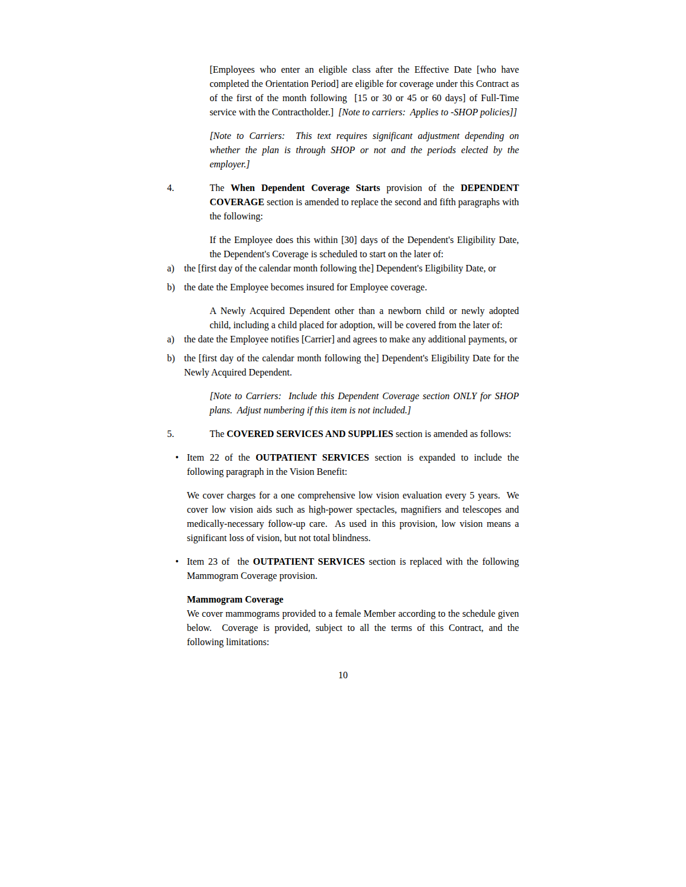[Employees who enter an eligible class after the Effective Date [who have completed the Orientation Period] are eligible for coverage under this Contract as of the first of the month following [15 or 30 or 45 or 60 days] of Full-Time service with the Contractholder.] [Note to carriers: Applies to -SHOP policies]]
[Note to Carriers: This text requires significant adjustment depending on whether the plan is through SHOP or not and the periods elected by the employer.]
4.
The When Dependent Coverage Starts provision of the DEPENDENT COVERAGE section is amended to replace the second and fifth paragraphs with the following:
If the Employee does this within [30] days of the Dependent's Eligibility Date, the Dependent's Coverage is scheduled to start on the later of:
a) the [first day of the calendar month following the] Dependent's Eligibility Date, or
b) the date the Employee becomes insured for Employee coverage.
A Newly Acquired Dependent other than a newborn child or newly adopted child, including a child placed for adoption, will be covered from the later of:
a) the date the Employee notifies [Carrier] and agrees to make any additional payments, or
b) the [first day of the calendar month following the] Dependent's Eligibility Date for the Newly Acquired Dependent.
[Note to Carriers: Include this Dependent Coverage section ONLY for SHOP plans. Adjust numbering if this item is not included.]
5.
The COVERED SERVICES AND SUPPLIES section is amended as follows:
•
Item 22 of the OUTPATIENT SERVICES section is expanded to include the following paragraph in the Vision Benefit:
We cover charges for a one comprehensive low vision evaluation every 5 years. We cover low vision aids such as high-power spectacles, magnifiers and telescopes and medically-necessary follow-up care. As used in this provision, low vision means a significant loss of vision, but not total blindness.
•
Item 23 of the OUTPATIENT SERVICES section is replaced with the following Mammogram Coverage provision.
Mammogram Coverage
We cover mammograms provided to a female Member according to the schedule given below. Coverage is provided, subject to all the terms of this Contract, and the following limitations:
10